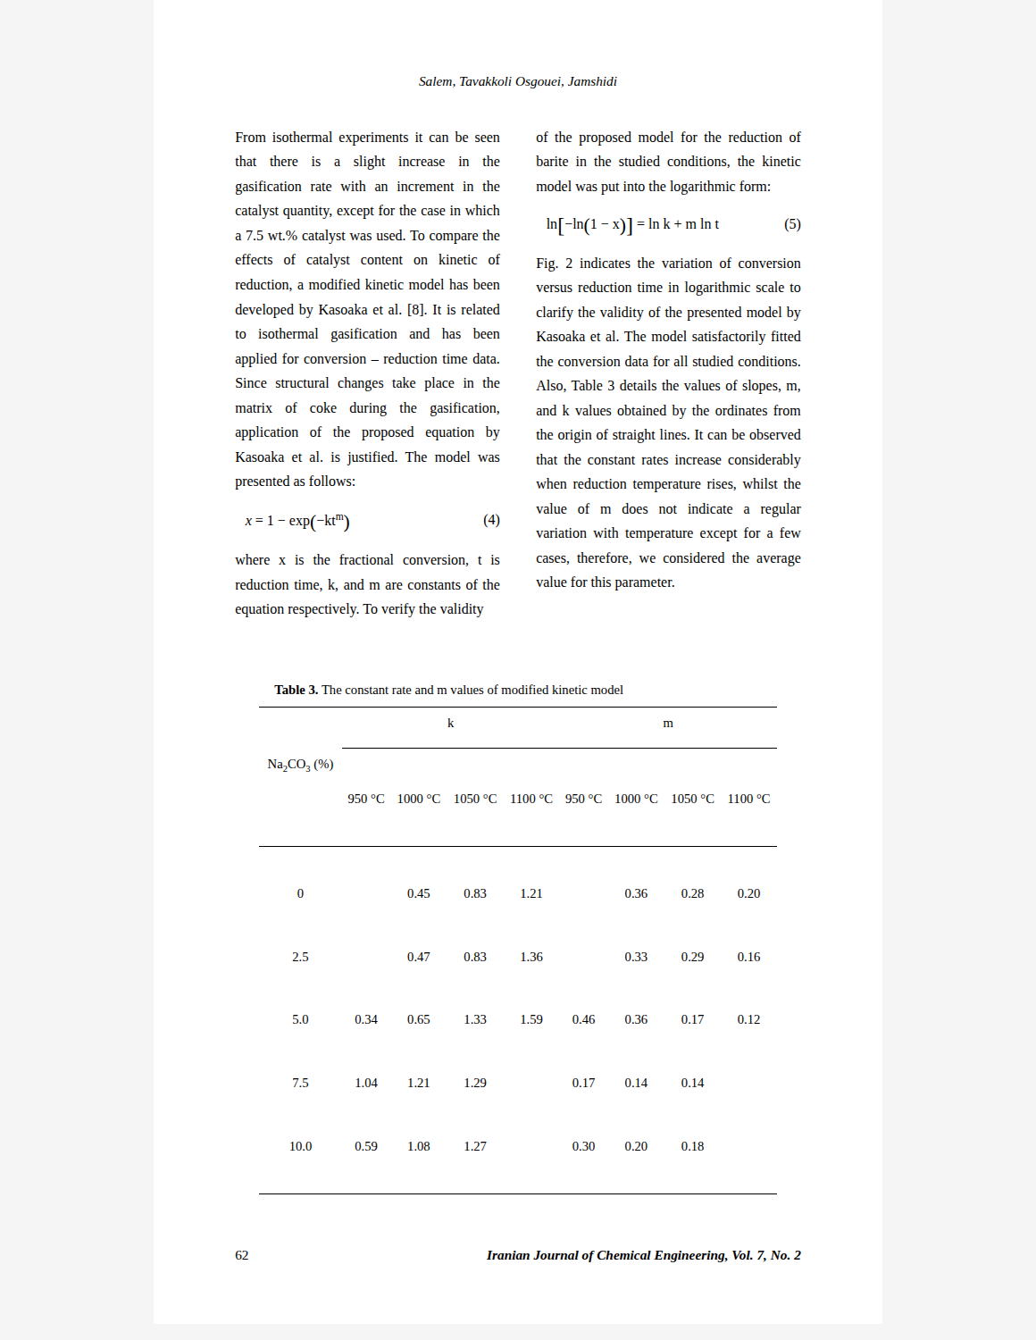Salem, Tavakkoli Osgouei, Jamshidi
From isothermal experiments it can be seen that there is a slight increase in the gasification rate with an increment in the catalyst quantity, except for the case in which a 7.5 wt.% catalyst was used. To compare the effects of catalyst content on kinetic of reduction, a modified kinetic model has been developed by Kasoaka et al. [8]. It is related to isothermal gasification and has been applied for conversion – reduction time data. Since structural changes take place in the matrix of coke during the gasification, application of the proposed equation by Kasoaka et al. is justified. The model was presented as follows:
x = 1 − exp(−ktm)
(4)
where x is the fractional conversion, t is reduction time, k, and m are constants of the equation respectively. To verify the validity
of the proposed model for the reduction of barite in the studied conditions, the kinetic model was put into the logarithmic form:
ln[−ln(1 − x)] = ln k + m ln t
(5)
Fig. 2 indicates the variation of conversion versus reduction time in logarithmic scale to clarify the validity of the presented model by Kasoaka et al. The model satisfactorily fitted the conversion data for all studied conditions. Also, Table 3 details the values of slopes, m, and k values obtained by the ordinates from the origin of straight lines. It can be observed that the constant rates increase considerably when reduction temperature rises, whilst the value of m does not indicate a regular variation with temperature except for a few cases, therefore, we considered the average value for this parameter.
Table 3. The constant rate and m values of modified kinetic model
| | k | m |
| Na 2 CO 3 (%) | |
| | 950 °C | 1000 °C | 1050 °C | 1100 °C | 950 °C | 1000 °C | 1050 °C | 1100 °C |
| 0 | | 0.45 | 0.83 | 1.21 | | 0.36 | 0.28 | 0.20 |
| 2.5 | | 0.47 | 0.83 | 1.36 | | 0.33 | 0.29 | 0.16 |
| 5.0 | 0.34 | 0.65 | 1.33 | 1.59 | 0.46 | 0.36 | 0.17 | 0.12 |
| 7.5 | 1.04 | 1.21 | 1.29 | | 0.17 | 0.14 | 0.14 | |
| 10.0 | 0.59 | 1.08 | 1.27 | | 0.30 | 0.20 | 0.18 | |
62
Iranian Journal of Chemical Engineering, Vol. 7, No. 2